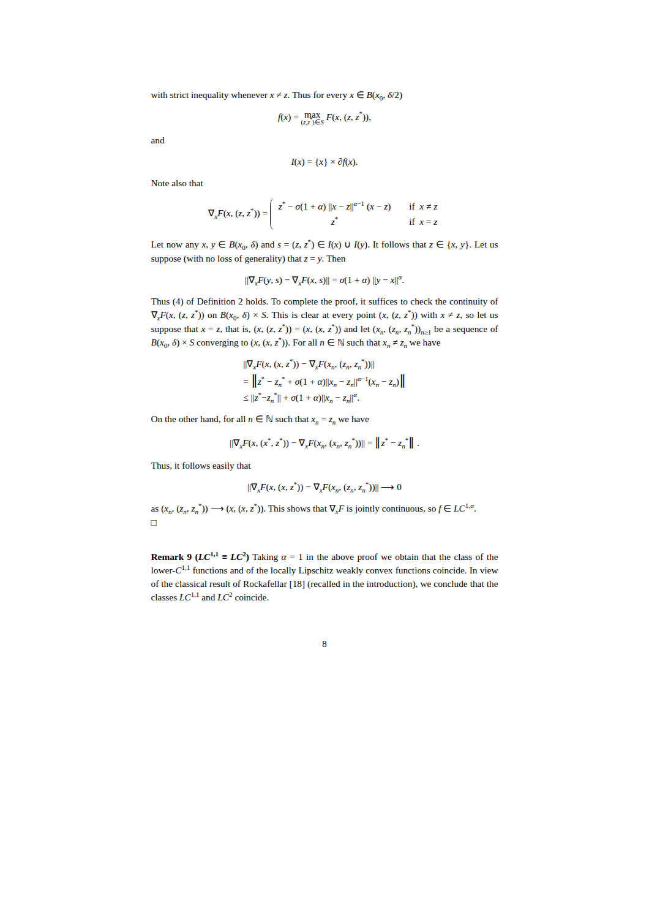with strict inequality whenever x ≠ z. Thus for every x ∈ B(x0, δ/2)
f(x) = max(z,z*)∈S F(x, (z, z*)),
and
I(x) = {x} × ∂f(x).
Note also that
∇xF(x, (z, z*)) =
| z * − σ (1 + α ) // x − z // α −1 ( x − z ) | if x ≠ z |
| z * | if x = z |
Let now any x, y ∈ B(x0, δ) and s = (z, z*) ∈ I(x) ∪ I(y). It follows that z ∈ {x, y}. Let us suppose (with no loss of generality) that z = y. Then
||∇xF(y, s) − ∇xF(x, s)|| = σ(1 + α) ||y − x||α.
Thus (4) of Definition 2 holds. To complete the proof, it suffices to check the continuity of ∇xF(x, (z, z*)) on B(x0, δ) × S. This is clear at every point (x, (z, z*)) with x ≠ z, so let us suppose that x = z, that is, (x, (z, z*)) = (x, (x, z*)) and let (xn, (zn, zn*))n≥1 be a sequence of B(x0, δ) × S converging to (x, (x, z*)). For all n ∈ ℕ such that xn ≠ zn we have
||∇xF(x, (x, z*)) − ∇xF(xn, (zn, zn*))|| = ∥z* − zn* + σ(1 + α)||xn − zn||α−1(xn − zn)∥ ≤ ||z*−zn*|| + σ(1 + α)||xn − zn||α.
On the other hand, for all n ∈ ℕ such that xn = zn we have
||∇xF(x, (x*, z*)) − ∇xF(xn, (xn, zn*))|| = ∥z* − zn*∥ .
Thus, it follows easily that
||∇xF(x, (x, z*)) − ∇xF(xn, (zn, zn*))|| ⟶ 0
as (xn, (zn, zn*)) ⟶ (x, (x, z*)). This shows that ∇xF is jointly continuous, so f ∈ LC1,α.
□
Remark 9 (LC1,1 ≡ LC2) Taking α = 1 in the above proof we obtain that the class of the lower-C1,1 functions and of the locally Lipschitz weakly convex functions coincide. In view of the classical result of Rockafellar [18] (recalled in the introduction), we conclude that the classes LC1,1 and LC2 coincide.
8